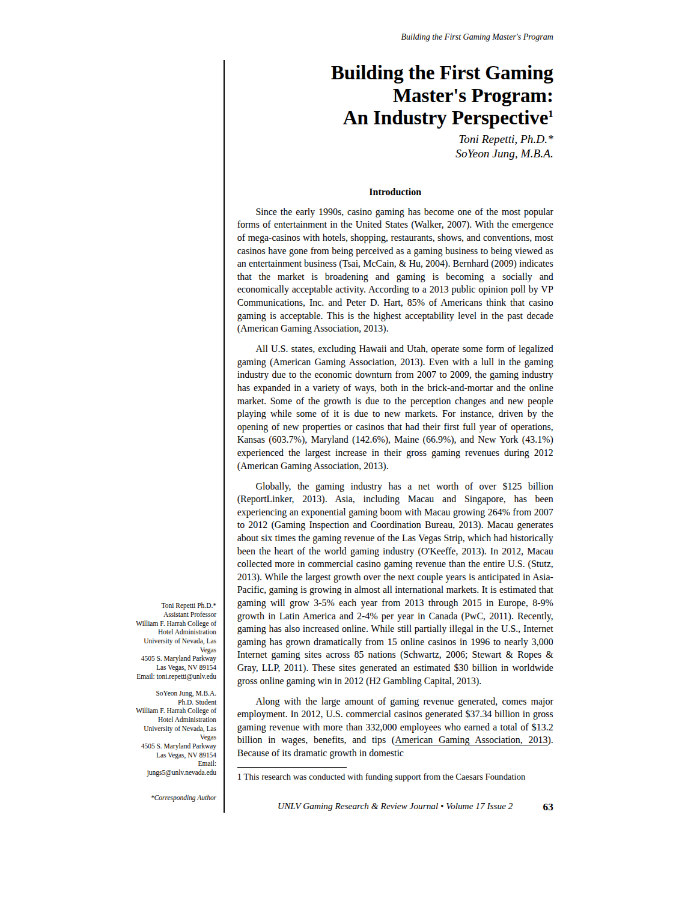Building the First Gaming Master's Program
Toni Repetti Ph.D.*
Assistant Professor
William F. Harrah College of
Hotel Administration
University of Nevada, Las Vegas
4505 S. Maryland Parkway
Las Vegas, NV 89154
Email: toni.repetti@unlv.edu
SoYeon Jung, M.B.A.
Ph.D. Student
William F. Harrah College of
Hotel Administration
University of Nevada, Las Vegas
4505 S. Maryland Parkway
Las Vegas, NV 89154
Email: jungs5@unlv.nevada.edu
*Corresponding Author
Building the First Gaming
Master's Program:
An Industry Perspective1
Toni Repetti, Ph.D.*
SoYeon Jung, M.B.A.
Introduction
Since the early 1990s, casino gaming has become one of the most popular forms of entertainment in the United States (Walker, 2007). With the emergence of mega-casinos with hotels, shopping, restaurants, shows, and conventions, most casinos have gone from being perceived as a gaming business to being viewed as an entertainment business (Tsai, McCain, & Hu, 2004). Bernhard (2009) indicates that the market is broadening and gaming is becoming a socially and economically acceptable activity. According to a 2013 public opinion poll by VP Communications, Inc. and Peter D. Hart, 85% of Americans think that casino gaming is acceptable. This is the highest acceptability level in the past decade (American Gaming Association, 2013).
All U.S. states, excluding Hawaii and Utah, operate some form of legalized gaming (American Gaming Association, 2013). Even with a lull in the gaming industry due to the economic downturn from 2007 to 2009, the gaming industry has expanded in a variety of ways, both in the brick-and-mortar and the online market. Some of the growth is due to the perception changes and new people playing while some of it is due to new markets. For instance, driven by the opening of new properties or casinos that had their first full year of operations, Kansas (603.7%), Maryland (142.6%), Maine (66.9%), and New York (43.1%) experienced the largest increase in their gross gaming revenues during 2012 (American Gaming Association, 2013).
Globally, the gaming industry has a net worth of over $125 billion (ReportLinker, 2013). Asia, including Macau and Singapore, has been experiencing an exponential gaming boom with Macau growing 264% from 2007 to 2012 (Gaming Inspection and Coordination Bureau, 2013). Macau generates about six times the gaming revenue of the Las Vegas Strip, which had historically been the heart of the world gaming industry (O'Keeffe, 2013). In 2012, Macau collected more in commercial casino gaming revenue than the entire U.S. (Stutz, 2013). While the largest growth over the next couple years is anticipated in Asia-Pacific, gaming is growing in almost all international markets. It is estimated that gaming will grow 3-5% each year from 2013 through 2015 in Europe, 8-9% growth in Latin America and 2-4% per year in Canada (PwC, 2011). Recently, gaming has also increased online. While still partially illegal in the U.S., Internet gaming has grown dramatically from 15 online casinos in 1996 to nearly 3,000 Internet gaming sites across 85 nations (Schwartz, 2006; Stewart & Ropes & Gray, LLP, 2011). These sites generated an estimated $30 billion in worldwide gross online gaming win in 2012 (H2 Gambling Capital, 2013).
Along with the large amount of gaming revenue generated, comes major employment. In 2012, U.S. commercial casinos generated $37.34 billion in gross gaming revenue with more than 332,000 employees who earned a total of $13.2 billion in wages, benefits, and tips (American Gaming Association, 2013). Because of its dramatic growth in domestic
1 This research was conducted with funding support from the Caesars Foundation
UNLV Gaming Research & Review Journal • Volume 17 Issue 2
63